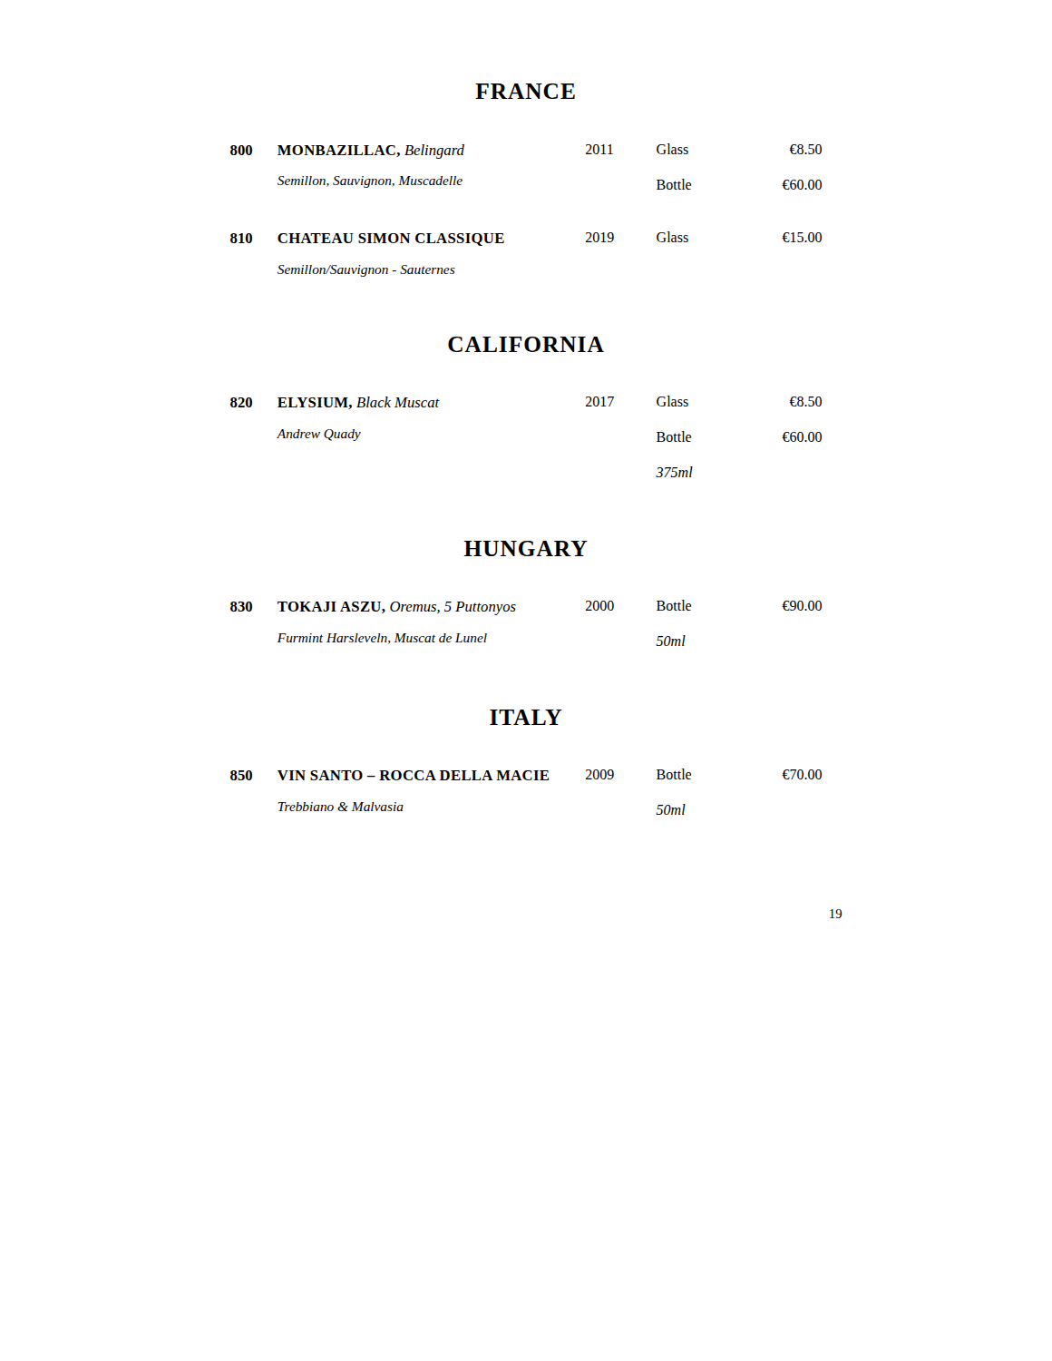FRANCE
| 800 | MONBAZILLAC, Belingard Semillon, Sauvignon, Muscadelle | 2011 | Glass Bottle | €8.50 €60.00 |
| 810 | CHATEAU SIMON CLASSIQUE Semillon/Sauvignon - Sauternes | 2019 | Glass | €15.00 |
CALIFORNIA
| 820 | ELYSIUM, Black Muscat Andrew Quady | 2017 | Glass Bottle 375ml | €8.50 €60.00 |
HUNGARY
| 830 | TOKAJI ASZU, Oremus, 5 Puttonyos Furmint Harsleveln, Muscat de Lunel | 2000 | Bottle 50ml | €90.00 |
ITALY
| 850 | VIN SANTO – ROCCA DELLA MACIE Trebbiano & Malvasia | 2009 | Bottle 50ml | €70.00 |
19